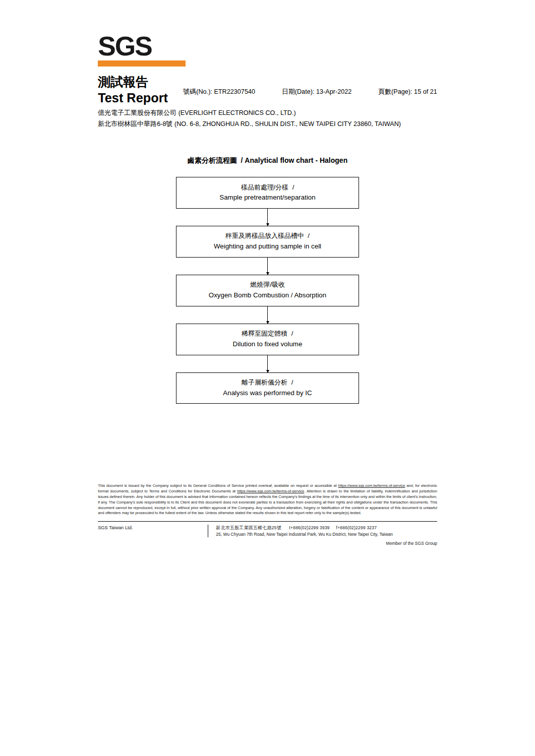SGS
測試報告
Test Report
號碼(No.): ETR22307540
日期(Date): 13-Apr-2022
頁數(Page): 15 of 21
億光電子工業股份有限公司 (EVERLIGHT ELECTRONICS CO., LTD.)
新北市樹林區中華路6-8號 (NO. 6-8, ZHONGHUA RD., SHULIN DIST., NEW TAIPEI CITY 23860, TAIWAN)
鹵素分析流程圖 / Analytical flow chart - Halogen
樣品前處理/分樣 /
Sample pretreatment/separation
秤重及將樣品放入樣品槽中 /
Weighting and putting sample in cell
燃燒彈/吸收
Oxygen Bomb Combustion / Absorption
稀釋至固定體積 /
Dilution to fixed volume
離子層析儀分析 /
Analysis was performed by IC
This document is issued by the Company subject to its General Conditions of Service printed overleaf, available on request or accessible at https://www.sgs.com.tw/terms-of-service and, for electronic format documents, subject to Terms and Conditions for Electronic Documents at https://www.sgs.com.tw/terms-of-service. Attention is drawn to the limitation of liability, indemnification and jurisdiction issues defined therein. Any holder of this document is advised that information contained hereon reflects the Company's findings at the time of its intervention only and within the limits of client's instruction, if any. The Company's sole responsibility is to its Client and this document does not exonerate parties to a transaction from exercising all their rights and obligations under the transaction documents. This document cannot be reproduced, except in full, without prior written approval of the Company. Any unauthorized alteration, forgery or falsification of the content or appearance of this document is unlawful and offenders may be prosecuted to the fullest extent of the law. Unless otherwise stated the results shown in this test report refer only to the sample(s) tested.
SGS Taiwan Ltd.
新北市五股工業區五權七路25號 t+886(02)2299 3939 f+886(02)2299 3237
25, Wu Chyuan 7th Road, New Taipei Industrial Park, Wu Ku District, New Taipei City, Taiwan
Member of the SGS Group